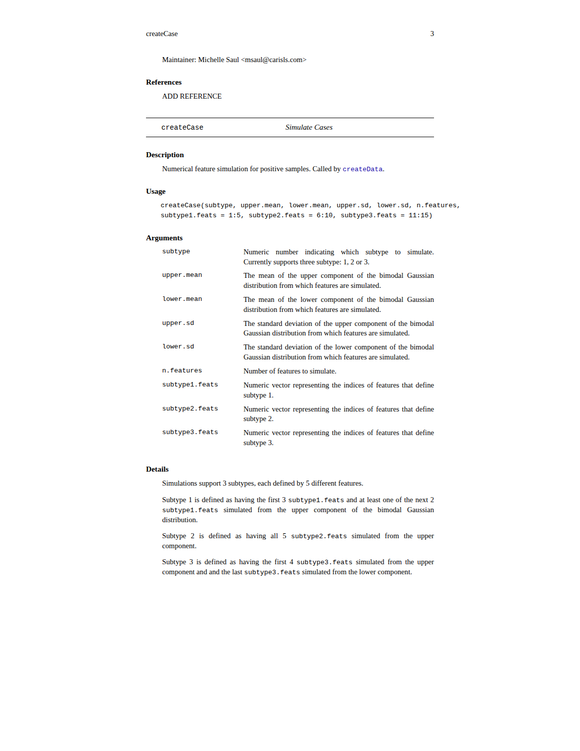createCase
3
Maintainer: Michelle Saul <msaul@carisls.com>
References
ADD REFERENCE
createCase
Simulate Cases
Description
Numerical feature simulation for positive samples. Called by createData.
Usage
createCase(subtype, upper.mean, lower.mean, upper.sd, lower.sd, n.features, subtype1.feats = 1:5, subtype2.feats = 6:10, subtype3.feats = 11:15)
Arguments
| subtype | Numeric number indicating which subtype to simulate. Currently supports three subtype: 1, 2 or 3. |
| upper.mean | The mean of the upper component of the bimodal Gaussian distribution from which features are simulated. |
| lower.mean | The mean of the lower component of the bimodal Gaussian distribution from which features are simulated. |
| upper.sd | The standard deviation of the upper component of the bimodal Gaussian distribution from which features are simulated. |
| lower.sd | The standard deviation of the lower component of the bimodal Gaussian distribution from which features are simulated. |
| n.features | Number of features to simulate. |
| subtype1.feats | Numeric vector representing the indices of features that define subtype 1. |
| subtype2.feats | Numeric vector representing the indices of features that define subtype 2. |
| subtype3.feats | Numeric vector representing the indices of features that define subtype 3. |
Details
Simulations support 3 subtypes, each defined by 5 different features.
Subtype 1 is defined as having the first 3 subtype1.feats and at least one of the next 2 subtype1.feats simulated from the upper component of the bimodal Gaussian distribution.
Subtype 2 is defined as having all 5 subtype2.feats simulated from the upper component.
Subtype 3 is defined as having the first 4 subtype3.feats simulated from the upper component and and the last subtype3.feats simulated from the lower component.